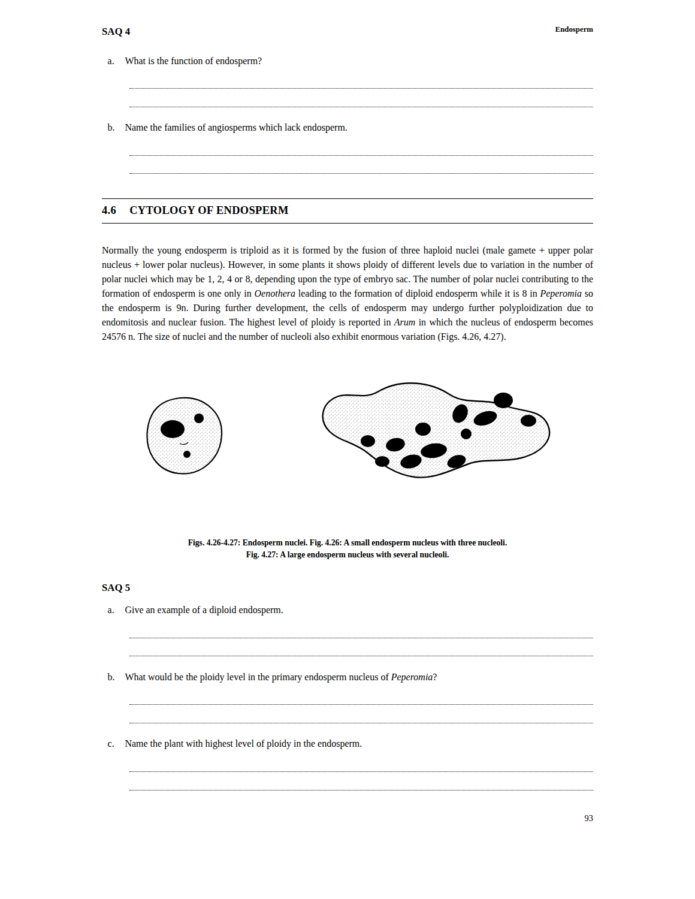SAQ 4
Endosperm
a. What is the function of endosperm?
b. Name the families of angiosperms which lack endosperm.
4.6 CYTOLOGY OF ENDOSPERM
Normally the young endosperm is triploid as it is formed by the fusion of three haploid nuclei (male gamete + upper polar nucleus + lower polar nucleus). However, in some plants it shows ploidy of different levels due to variation in the number of polar nuclei which may be 1, 2, 4 or 8, depending upon the type of embryo sac. The number of polar nuclei contributing to the formation of endosperm is one only in Oenothera leading to the formation of diploid endosperm while it is 8 in Peperomia so the endosperm is 9n. During further development, the cells of endosperm may undergo further polyploidization due to endomitosis and nuclear fusion. The highest level of ploidy is reported in Arum in which the nucleus of endosperm becomes 24576 n. The size of nuclei and the number of nucleoli also exhibit enormous variation (Figs. 4.26, 4.27).
Figs. 4.26-4.27: Endosperm nuclei. Fig. 4.26: A small endosperm nucleus with three nucleoli.
Fig. 4.27: A large endosperm nucleus with several nucleoli.
SAQ 5
a. Give an example of a diploid endosperm.
b. What would be the ploidy level in the primary endosperm nucleus of Peperomia?
c. Name the plant with highest level of ploidy in the endosperm.
93